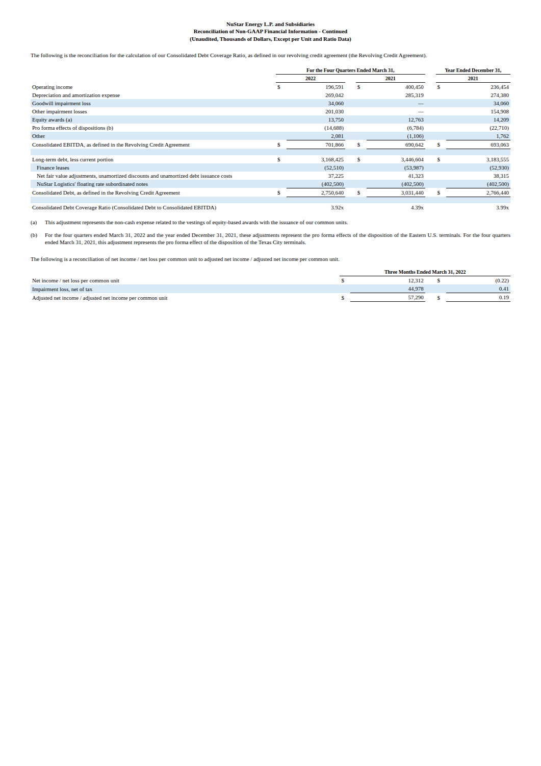NuStar Energy L.P. and Subsidiaries
Reconciliation of Non-GAAP Financial Information - Continued
(Unaudited, Thousands of Dollars, Except per Unit and Ratio Data)
The following is the reconciliation for the calculation of our Consolidated Debt Coverage Ratio, as defined in our revolving credit agreement (the Revolving Credit Agreement).
| | For the Four Quarters Ended March 31, | | Year Ended December 31, |
| | 2022 | | 2021 | | 2021 |
| Operating income | $ | 196,591 | | $ | 400,450 | | $ | 236,454 |
| Depreciation and amortization expense | | 269,042 | | | 285,319 | | | 274,380 |
| Goodwill impairment loss | | 34,060 | | | — | | | 34,060 |
| Other impairment losses | | 201,030 | | | — | | | 154,908 |
| Equity awards (a) | | 13,750 | | | 12,763 | | | 14,209 |
| Pro forma effects of dispositions (b) | | (14,688) | | | (6,784) | | | (22,710) |
| Other | | 2,081 | | | (1,106) | | | 1,762 |
| Consolidated EBITDA, as defined in the Revolving Credit Agreement | $ | 701,866 | | $ | 690,642 | | $ | 693,063 |
| Long-term debt, less current portion | $ | 3,168,425 | | $ | 3,446,604 | | $ | 3,183,555 |
| Finance leases | | (52,510) | | | (53,987) | | | (52,930) |
| Net fair value adjustments, unamortized discounts and unamortized debt issuance costs | | 37,225 | | | 41,323 | | | 38,315 |
| NuStar Logistics' floating rate subordinated notes | | (402,500) | | | (402,500) | | | (402,500) |
| Consolidated Debt, as defined in the Revolving Credit Agreement | $ | 2,750,640 | | $ | 3,031,440 | | $ | 2,766,440 |
| Consolidated Debt Coverage Ratio (Consolidated Debt to Consolidated EBITDA) | | 3.92x | | | 4.39x | | | 3.99x |
(a) This adjustment represents the non-cash expense related to the vestings of equity-based awards with the issuance of our common units.
(b) For the four quarters ended March 31, 2022 and the year ended December 31, 2021, these adjustments represent the pro forma effects of the disposition of the Eastern U.S. terminals. For the four quarters ended March 31, 2021, this adjustment represents the pro forma effect of the disposition of the Texas City terminals.
The following is a reconciliation of net income / net loss per common unit to adjusted net income / adjusted net income per common unit.
| | Three Months Ended March 31, 2022 |
| Net income / net loss per common unit | $ | 12,312 | | $ | (0.22) |
| Impairment loss, net of tax | | 44,978 | | | 0.41 |
| Adjusted net income / adjusted net income per common unit | $ | 57,290 | | $ | 0.19 |